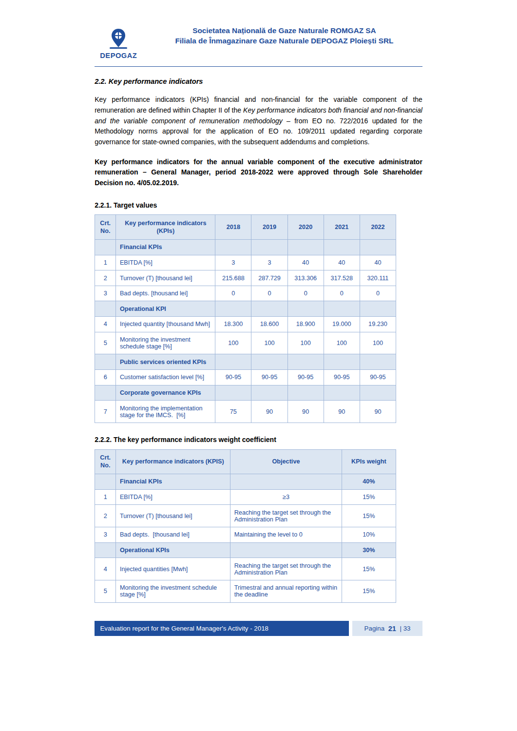DEPOGAZ
Societatea Națională de Gaze Naturale ROMGAZ SA
Filiala de Înmagazinare Gaze Naturale DEPOGAZ Ploiești SRL
2.2. Key performance indicators
Key performance indicators (KPIs) financial and non-financial for the variable component of the remuneration are defined within Chapter II of the Key performance indicators both financial and non-financial and the variable component of remuneration methodology – from EO no. 722/2016 updated for the Methodology norms approval for the application of EO no. 109/2011 updated regarding corporate governance for state-owned companies, with the subsequent addendums and completions.
Key performance indicators for the annual variable component of the executive administrator remuneration – General Manager, period 2018-2022 were approved through Sole Shareholder Decision no. 4/05.02.2019.
2.2.1. Target values
| Crt. No. | Key performance indicators (KPIs) | 2018 | 2019 | 2020 | 2021 | 2022 |
| --- | --- | --- | --- | --- | --- | --- |
| | Financial KPIs | | | | | |
| 1 | EBITDA [%] | 3 | 3 | 40 | 40 | 40 |
| 2 | Turnover (T) [thousand lei] | 215.688 | 287.729 | 313.306 | 317.528 | 320.111 |
| 3 | Bad depts. [thousand lei] | 0 | 0 | 0 | 0 | 0 |
| | Operational KPI | | | | | |
| 4 | Injected quantity [thousand Mwh] | 18.300 | 18.600 | 18.900 | 19.000 | 19.230 |
| 5 | Monitoring the investment schedule stage [%] | 100 | 100 | 100 | 100 | 100 |
| | Public services oriented KPIs | | | | | |
| 6 | Customer satisfaction level [%] | 90-95 | 90-95 | 90-95 | 90-95 | 90-95 |
| | Corporate governance KPIs | | | | | |
| 7 | Monitoring the implementation stage for the IMCS. [%] | 75 | 90 | 90 | 90 | 90 |
2.2.2. The key performance indicators weight coefficient
| Crt. No. | Key performance indicators (KPIS) | Objective | KPIs weight |
| --- | --- | --- | --- |
| | Financial KPIs | | 40% |
| 1 | EBITDA [%] | ≥3 | 15% |
| 2 | Turnover (T) [thousand lei] | Reaching the target set through the Administration Plan | 15% |
| 3 | Bad depts. [thousand lei] | Maintaining the level to 0 | 10% |
| | Operational KPIs | | 30% |
| 4 | Injected quantities [Mwh] | Reaching the target set through the Administration Plan | 15% |
| 5 | Monitoring the investment schedule stage [%] | Trimestral and annual reporting within the deadline | 15% |
Evaluation report for the General Manager's Activity - 2018
Pagina 21| 33